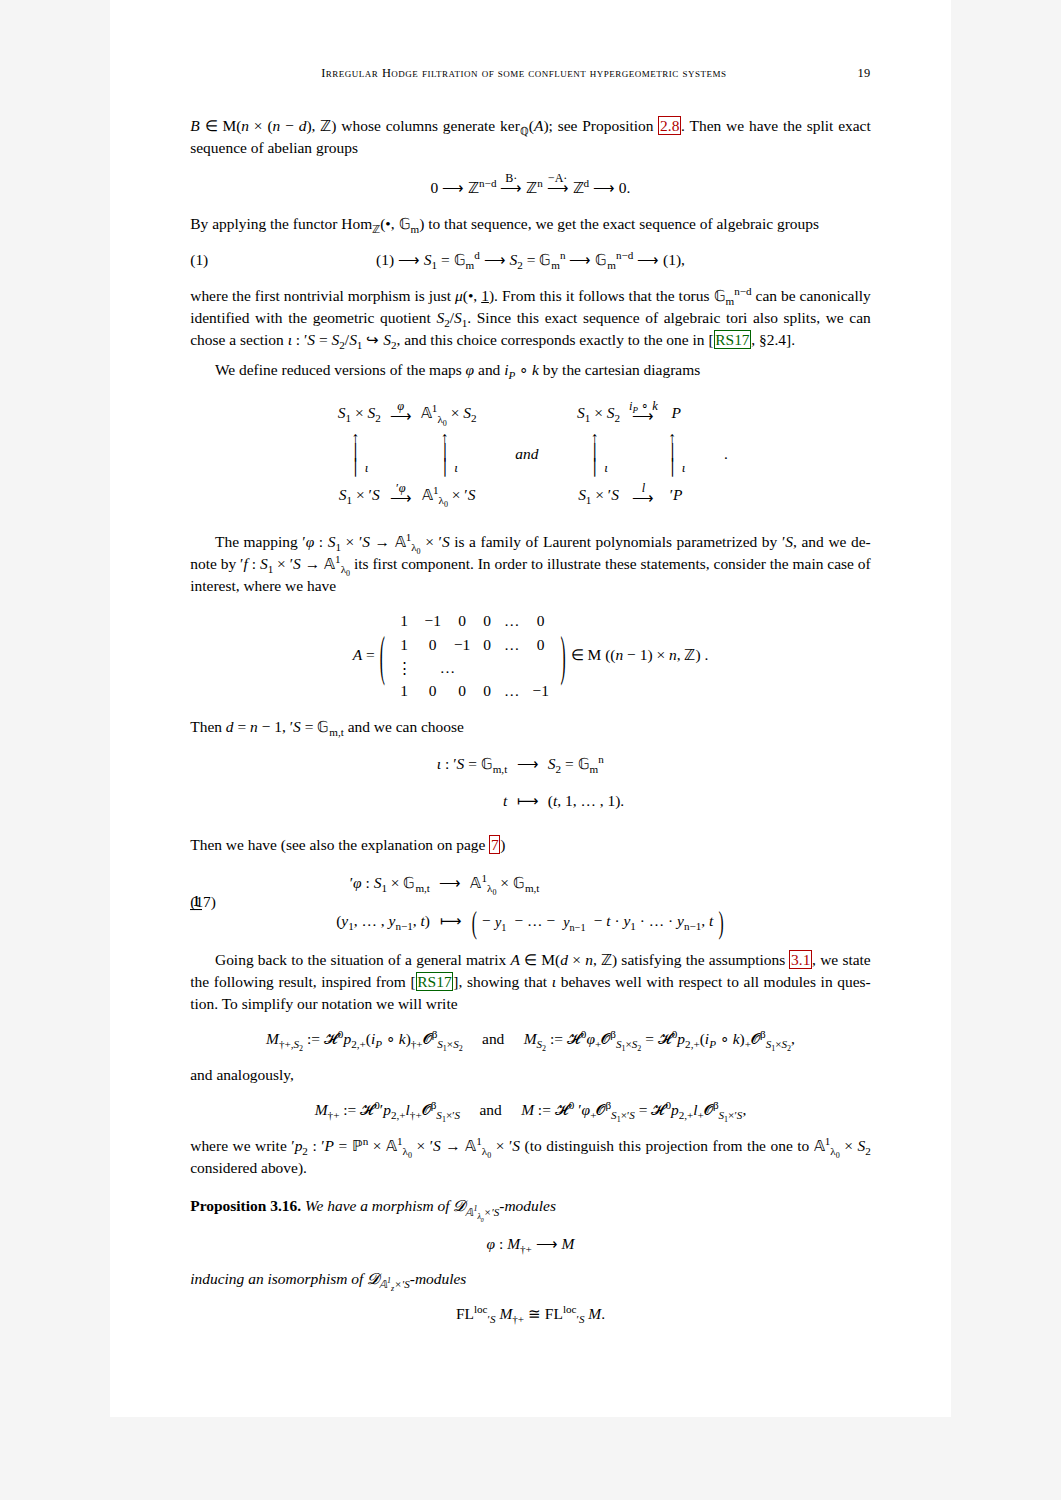Irregular Hodge filtration of some confluent hypergeometric systems 19
B ∈ M(n × (n − d), ℤ) whose columns generate kerℚ(A); see Proposition 2.8. Then we have the split exact sequence of abelian groups
0 ⟶ ℤn−d B·⟶ ℤn −A·⟶ ℤd ⟶ 0.
By applying the functor Homℤ(•, 𝔾m) to that sequence, we get the exact sequence of algebraic groups
(1)
(1) ⟶ S1 = 𝔾md ⟶ S2 = 𝔾mn ⟶ 𝔾mn−d ⟶ (1),
where the first nontrivial morphism is just μ(•, 1). From this it follows that the torus 𝔾mn−d can be canonically identified with the geometric quotient S2/S1. Since this exact sequence of algebraic tori also splits, we can chose a section ι : ′S = S2/S1 ↪ S2, and this choice corresponds exactly to the one in [RS17, §2.4].
We define reduced versions of the maps φ and iP ∘ k by the cartesian diagrams
| S 1 × S 2 | φ ⟶ | 𝔸 1 λ 0 × S 2 |
| ↑ │ │ ι | | ↑ │ │ ι |
| S 1 × ′ S | ′ φ ⟶ | 𝔸 1 λ 0 × ′ S |
and
| S 1 × S 2 | i P ∘ k ⟶ | P |
| ↑ │ │ ι | | ↑ │ │ ι |
| S 1 × ′ S | l ⟶ | ′ P |
.
The mapping ′φ : S1 × ′S → 𝔸1λ0 × ′S is a family of Laurent polynomials parametrized by ′S, and we denote by ′f : S1 × ′S → 𝔸1λ0 its first component. In order to illustrate these statements, consider the main case of interest, where we have
A = (
| 1 | −1 | 0 | 0 | … | 0 |
| 1 | 0 | −1 | 0 | … | 0 |
| ⋮ | … | | | |
| 1 | 0 | 0 | 0 | … | −1 |
) ∈ M ((n − 1) × n, ℤ) .
Then d = n − 1, ′S = 𝔾m,t and we can choose
| ι : ′ S = 𝔾 m,t | ⟶ | S 2 = 𝔾 m n |
| t | ⟼ | ( t , 1, … , 1). |
Then we have (see also the explanation on page 7)
(17)
| ′ φ : S 1 × 𝔾 m,t | ⟶ | 𝔸 1 λ 0 × 𝔾 m,t |
| ( y 1 , … , y n−1 , t ) | ⟼ | ( − 1 y 1 − … − 1 y n−1 − t · y 1 · … · y n−1 , t ) |
Going back to the situation of a general matrix A ∈ M(d × n, ℤ) satisfying the assumptions 3.1, we state the following result, inspired from [RS17], showing that ι behaves well with respect to all modules in question. To simplify our notation we will write
M†+,S2 := 𝓗0p2,+(iP ∘ k)†+𝓞βS1×S2 and MS2 := 𝓗0φ+𝓞βS1×S2 = 𝓗0p2,+(iP ∘ k)+𝓞βS1×S2,
and analogously,
M†+ := 𝓗0′p2,+l†+𝓞βS1×′S and M := 𝓗0 ′φ+𝓞βS1×′S = 𝓗0p2,+l+𝓞βS1×′S,
where we write ′p2 : ′P = ℙn × 𝔸1λ0 × ′S → 𝔸1λ0 × ′S (to distinguish this projection from the one to 𝔸1λ0 × S2 considered above).
Proposition 3.16. We have a morphism of 𝓓𝔸1λ0×′S-modules
φ : M†+ ⟶ M
inducing an isomorphism of 𝓓𝔸1z×′S-modules
FLloc′S M†+ ≅ FLloc′S M.